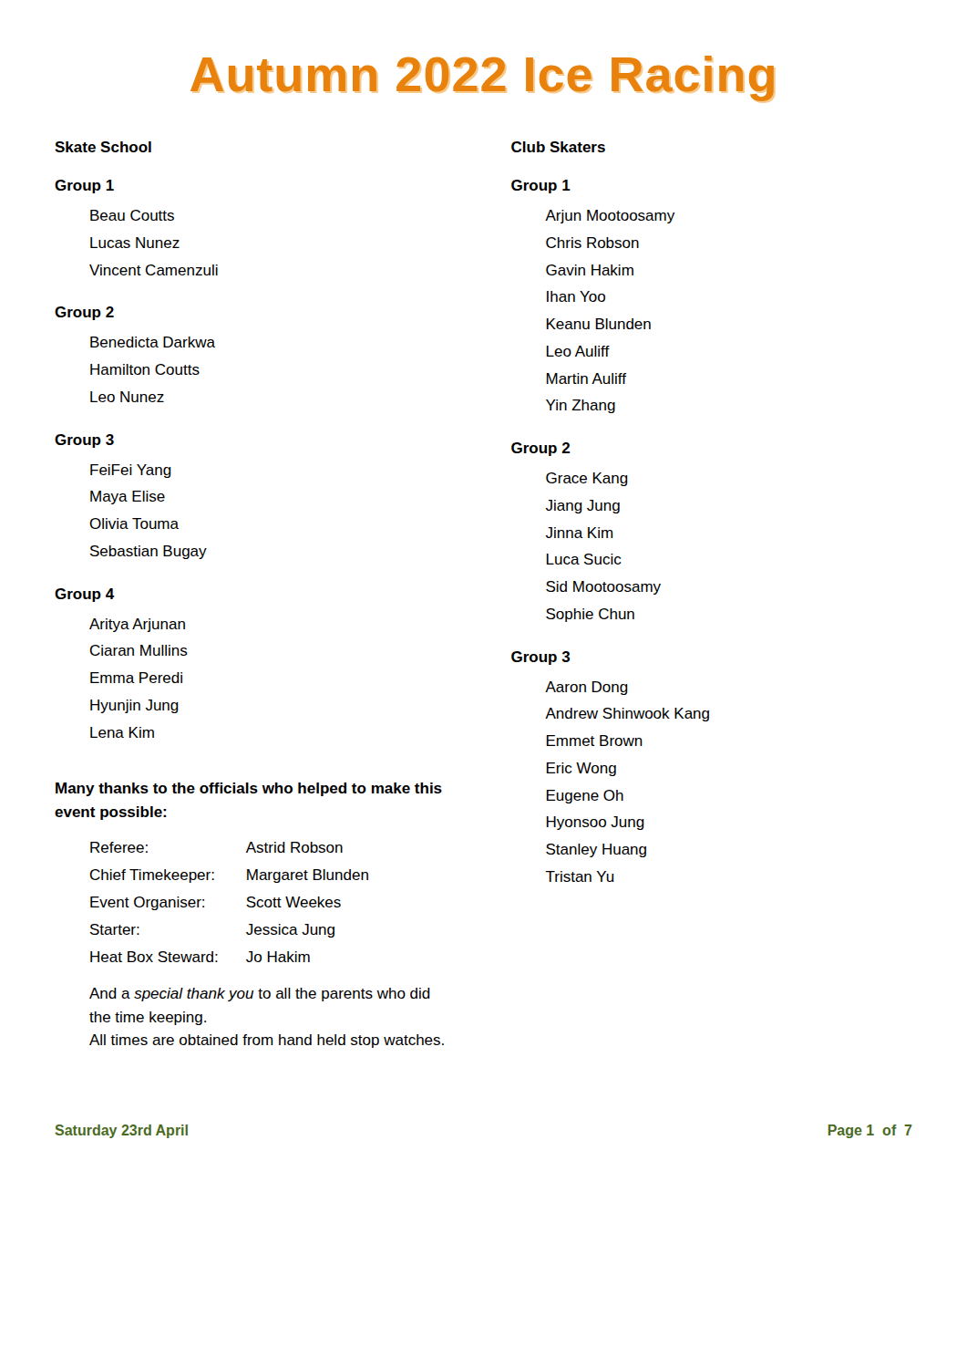Autumn 2022 Ice Racing
Skate School
Group 1
Beau Coutts
Lucas Nunez
Vincent Camenzuli
Group 2
Benedicta Darkwa
Hamilton Coutts
Leo Nunez
Group 3
FeiFei Yang
Maya Elise
Olivia Touma
Sebastian Bugay
Group 4
Aritya Arjunan
Ciaran Mullins
Emma Peredi
Hyunjin Jung
Lena Kim
Many thanks to the officials who helped to make this event possible:
| Referee: | Astrid Robson |
| Chief Timekeeper: | Margaret Blunden |
| Event Organiser: | Scott Weekes |
| Starter: | Jessica Jung |
| Heat Box Steward: | Jo Hakim |
And a special thank you to all the parents who did the time keeping.
All times are obtained from hand held stop watches.
Club Skaters
Group 1
Arjun Mootoosamy
Chris Robson
Gavin Hakim
Ihan Yoo
Keanu Blunden
Leo Auliff
Martin Auliff
Yin Zhang
Group 2
Grace Kang
Jiang Jung
Jinna Kim
Luca Sucic
Sid Mootoosamy
Sophie Chun
Group 3
Aaron Dong
Andrew Shinwook Kang
Emmet Brown
Eric Wong
Eugene Oh
Hyonsoo Jung
Stanley Huang
Tristan Yu
Saturday 23rd April Page 1 of 7